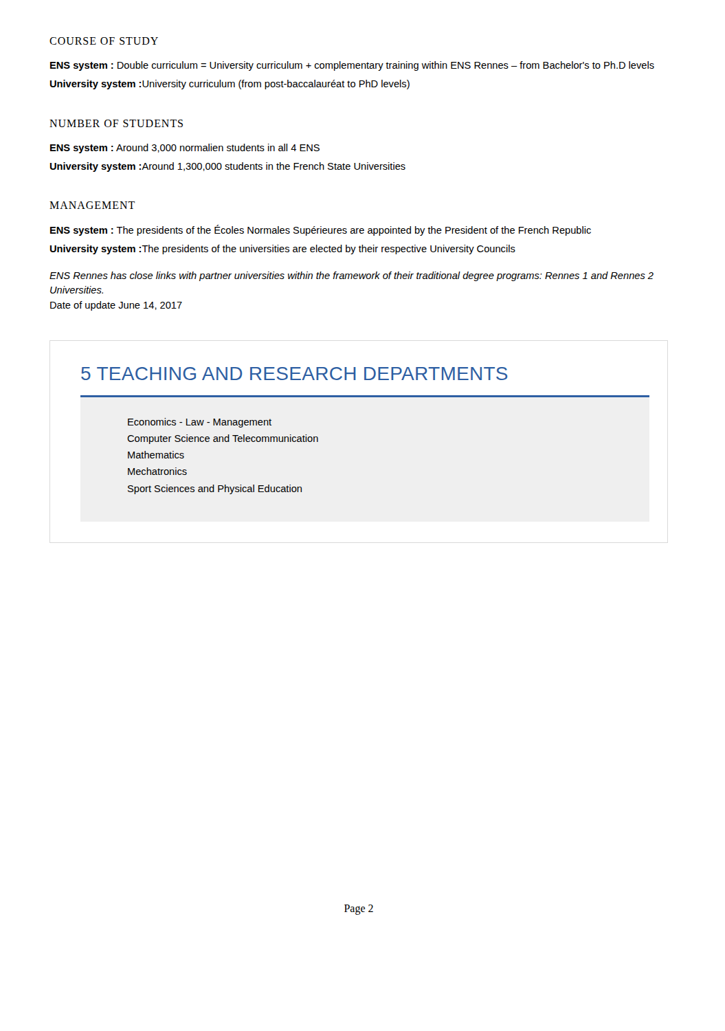Course of study
ENS system : Double curriculum = University curriculum + complementary training within ENS Rennes – from Bachelor's to Ph.D levels
University system : University curriculum (from post-baccalauréat to PhD levels)
Number of students
ENS system : Around 3,000 normalien students in all 4 ENS
University system : Around 1,300,000 students in the French State Universities
Management
ENS system : The presidents of the Écoles Normales Supérieures are appointed by the President of the French Republic
University system : The presidents of the universities are elected by their respective University Councils
ENS Rennes has close links with partner universities within the framework of their traditional degree programs: Rennes 1 and Rennes 2 Universities.
Date of update June 14, 2017
5 TEACHING AND RESEARCH DEPARTMENTS
Economics - Law - Management
Computer Science and Telecommunication
Mathematics
Mechatronics
Sport Sciences and Physical Education
Page 2